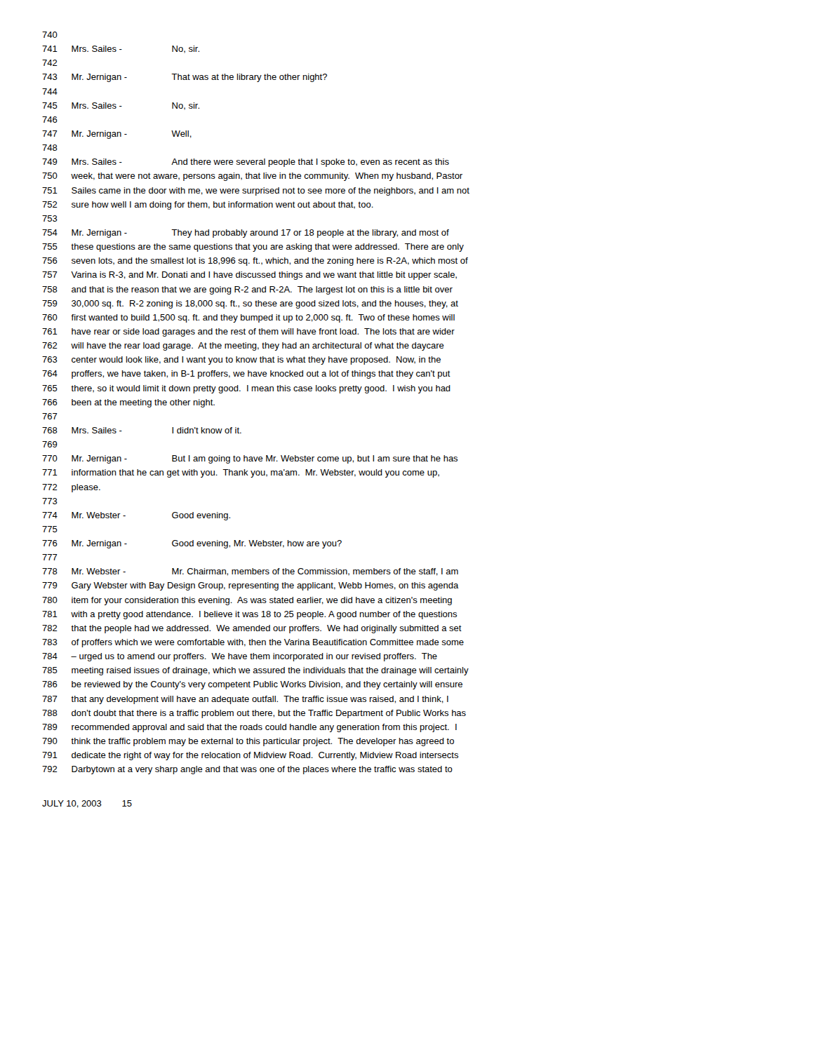| 740 | | |
| 741 | Mrs. Sailes - | No, sir. |
| 742 | | |
| 743 | Mr. Jernigan - | That was at the library the other night? |
| 744 | | |
| 745 | Mrs. Sailes - | No, sir. |
| 746 | | |
| 747 | Mr. Jernigan - | Well, |
| 748 | | |
| 749 | Mrs. Sailes - | And there were several people that I spoke to, even as recent as this |
| 750 | week, that were not aware, persons again, that live in the community. When my husband, Pastor |
| 751 | Sailes came in the door with me, we were surprised not to see more of the neighbors, and I am not |
| 752 | sure how well I am doing for them, but information went out about that, too. |
| 753 | | |
| 754 | Mr. Jernigan - | They had probably around 17 or 18 people at the library, and most of |
| 755 | these questions are the same questions that you are asking that were addressed. There are only |
| 756 | seven lots, and the smallest lot is 18,996 sq. ft., which, and the zoning here is R-2A, which most of |
| 757 | Varina is R-3, and Mr. Donati and I have discussed things and we want that little bit upper scale, |
| 758 | and that is the reason that we are going R-2 and R-2A. The largest lot on this is a little bit over |
| 759 | 30,000 sq. ft. R-2 zoning is 18,000 sq. ft., so these are good sized lots, and the houses, they, at |
| 760 | first wanted to build 1,500 sq. ft. and they bumped it up to 2,000 sq. ft. Two of these homes will |
| 761 | have rear or side load garages and the rest of them will have front load. The lots that are wider |
| 762 | will have the rear load garage. At the meeting, they had an architectural of what the daycare |
| 763 | center would look like, and I want you to know that is what they have proposed. Now, in the |
| 764 | proffers, we have taken, in B-1 proffers, we have knocked out a lot of things that they can't put |
| 765 | there, so it would limit it down pretty good. I mean this case looks pretty good. I wish you had |
| 766 | been at the meeting the other night. |
| 767 | | |
| 768 | Mrs. Sailes - | I didn't know of it. |
| 769 | | |
| 770 | Mr. Jernigan - | But I am going to have Mr. Webster come up, but I am sure that he has |
| 771 | information that he can get with you. Thank you, ma'am. Mr. Webster, would you come up, |
| 772 | please. |
| 773 | | |
| 774 | Mr. Webster - | Good evening. |
| 775 | | |
| 776 | Mr. Jernigan - | Good evening, Mr. Webster, how are you? |
| 777 | | |
| 778 | Mr. Webster - | Mr. Chairman, members of the Commission, members of the staff, I am |
| 779 | Gary Webster with Bay Design Group, representing the applicant, Webb Homes, on this agenda |
| 780 | item for your consideration this evening. As was stated earlier, we did have a citizen's meeting |
| 781 | with a pretty good attendance. I believe it was 18 to 25 people. A good number of the questions |
| 782 | that the people had we addressed. We amended our proffers. We had originally submitted a set |
| 783 | of proffers which we were comfortable with, then the Varina Beautification Committee made some |
| 784 | – urged us to amend our proffers. We have them incorporated in our revised proffers. The |
| 785 | meeting raised issues of drainage, which we assured the individuals that the drainage will certainly |
| 786 | be reviewed by the County's very competent Public Works Division, and they certainly will ensure |
| 787 | that any development will have an adequate outfall. The traffic issue was raised, and I think, I |
| 788 | don't doubt that there is a traffic problem out there, but the Traffic Department of Public Works has |
| 789 | recommended approval and said that the roads could handle any generation from this project. I |
| 790 | think the traffic problem may be external to this particular project. The developer has agreed to |
| 791 | dedicate the right of way for the relocation of Midview Road. Currently, Midview Road intersects |
| 792 | Darbytown at a very sharp angle and that was one of the places where the traffic was stated to |
| JULY 10, 2003 | 15 |